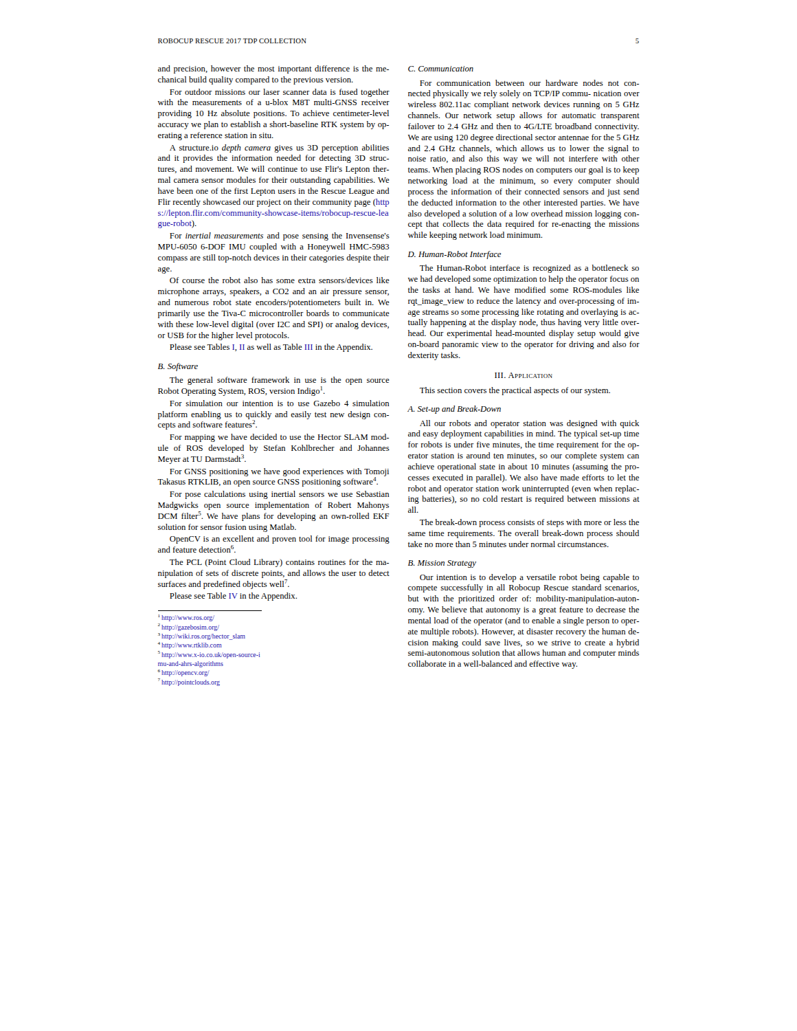RoboCup Rescue 2017 TDP Collection 5
and precision, however the most important difference is the mechanical build quality compared to the previous version.
For outdoor missions our laser scanner data is fused together with the measurements of a u-blox M8T multi-GNSS receiver providing 10 Hz absolute positions. To achieve centimeter-level accuracy we plan to establish a short-baseline RTK system by operating a reference station in situ.
A structure.io depth camera gives us 3D perception abilities and it provides the information needed for detecting 3D structures, and movement. We will continue to use Flir's Lepton thermal camera sensor modules for their outstanding capabilities. We have been one of the first Lepton users in the Rescue League and Flir recently showcased our project on their community page (https://lepton.flir.com/community-showcase-items/robocup-rescue-league-robot).
For inertial measurements and pose sensing the Invensense's MPU-6050 6-DOF IMU coupled with a Honeywell HMC-5983 compass are still top-notch devices in their categories despite their age.
Of course the robot also has some extra sensors/devices like microphone arrays, speakers, a CO2 and an air pressure sensor, and numerous robot state encoders/potentiometers built in. We primarily use the Tiva-C microcontroller boards to communicate with these low-level digital (over I2C and SPI) or analog devices, or USB for the higher level protocols.
Please see Tables I, II as well as Table III in the Appendix.
B. Software
The general software framework in use is the open source Robot Operating System, ROS, version Indigo1.
For simulation our intention is to use Gazebo 4 simulation platform enabling us to quickly and easily test new design concepts and software features2.
For mapping we have decided to use the Hector SLAM module of ROS developed by Stefan Kohlbrecher and Johannes Meyer at TU Darmstadt3.
For GNSS positioning we have good experiences with Tomoji Takasus RTKLIB, an open source GNSS positioning software4.
For pose calculations using inertial sensors we use Sebastian Madgwicks open source implementation of Robert Mahonys DCM filter5. We have plans for developing an own-rolled EKF solution for sensor fusion using Matlab.
OpenCV is an excellent and proven tool for image processing and feature detection6.
The PCL (Point Cloud Library) contains routines for the manipulation of sets of discrete points, and allows the user to detect surfaces and predefined objects well7.
Please see Table IV in the Appendix.
1http://www.ros.org/
2http://gazebosim.org/
3http://wiki.ros.org/hector_slam
4http://www.rtklib.com
5http://www.x-io.co.uk/open-source-imu-and-ahrs-algorithms
6http://opencv.org/
7http://pointclouds.org
C. Communication
For communication between our hardware nodes not connected physically we rely solely on TCP/IP commu- nication over wireless 802.11ac compliant network devices running on 5 GHz channels. Our network setup allows for automatic transparent failover to 2.4 GHz and then to 4G/LTE broadband connectivity. We are using 120 degree directional sector antennae for the 5 GHz and 2.4 GHz channels, which allows us to lower the signal to noise ratio, and also this way we will not interfere with other teams. When placing ROS nodes on computers our goal is to keep networking load at the minimum, so every computer should process the information of their connected sensors and just send the deducted information to the other interested parties. We have also developed a solution of a low overhead mission logging concept that collects the data required for re-enacting the missions while keeping network load minimum.
D. Human-Robot Interface
The Human-Robot interface is recognized as a bottleneck so we had developed some optimization to help the operator focus on the tasks at hand. We have modified some ROS-modules like rqt_image_view to reduce the latency and over-processing of image streams so some processing like rotating and overlaying is actually happening at the display node, thus having very little overhead. Our experimental head-mounted display setup would give on-board panoramic view to the operator for driving and also for dexterity tasks.
III. Application
This section covers the practical aspects of our system.
A. Set-up and Break-Down
All our robots and operator station was designed with quick and easy deployment capabilities in mind. The typical set-up time for robots is under five minutes, the time requirement for the operator station is around ten minutes, so our complete system can achieve operational state in about 10 minutes (assuming the processes executed in parallel). We also have made efforts to let the robot and operator station work uninterrupted (even when replacing batteries), so no cold restart is required between missions at all.
The break-down process consists of steps with more or less the same time requirements. The overall break-down process should take no more than 5 minutes under normal circumstances.
B. Mission Strategy
Our intention is to develop a versatile robot being capable to compete successfully in all Robocup Rescue standard scenarios, but with the prioritized order of: mobility-manipulation-autonomy. We believe that autonomy is a great feature to decrease the mental load of the operator (and to enable a single person to operate multiple robots). However, at disaster recovery the human decision making could save lives, so we strive to create a hybrid semi-autonomous solution that allows human and computer minds collaborate in a well-balanced and effective way.